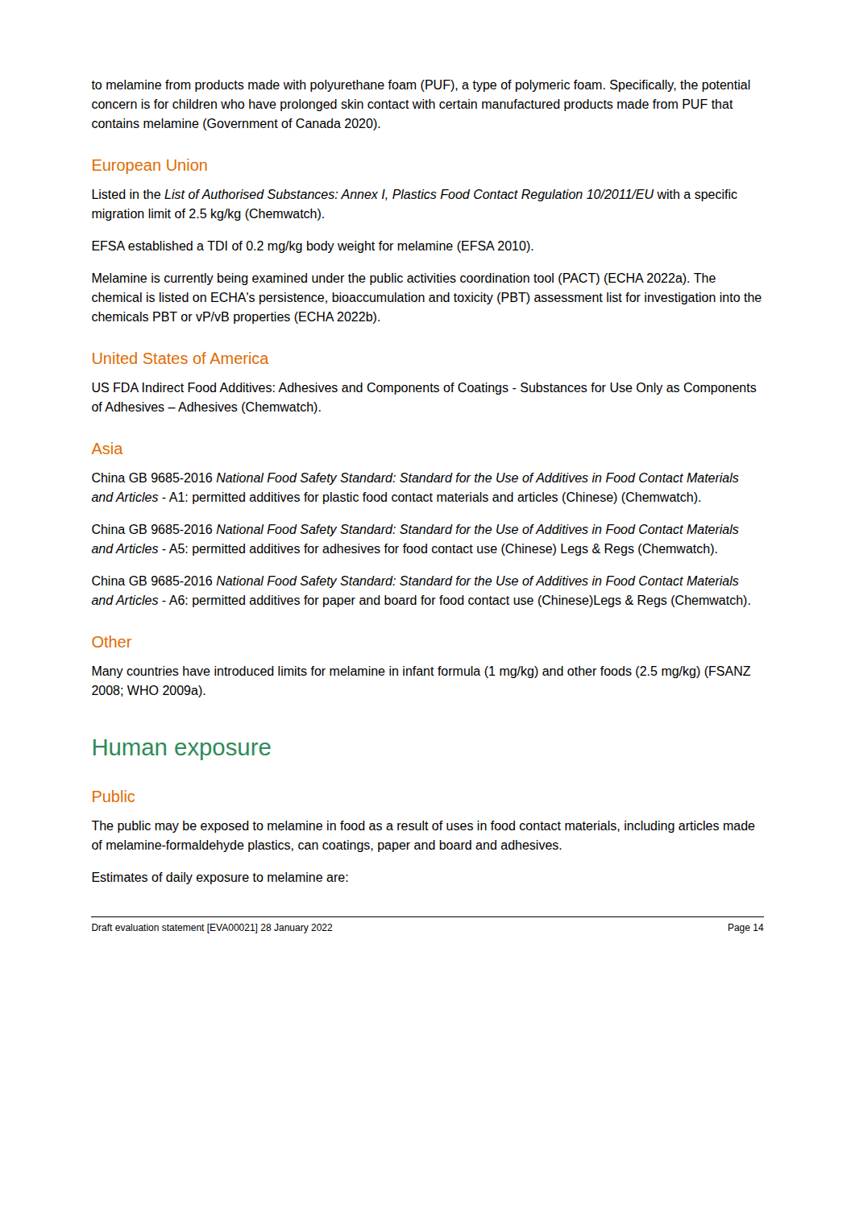to melamine from products made with polyurethane foam (PUF), a type of polymeric foam. Specifically, the potential concern is for children who have prolonged skin contact with certain manufactured products made from PUF that contains melamine (Government of Canada 2020).
European Union
Listed in the List of Authorised Substances: Annex I, Plastics Food Contact Regulation 10/2011/EU with a specific migration limit of 2.5 kg/kg (Chemwatch).
EFSA established a TDI of 0.2 mg/kg body weight for melamine (EFSA 2010).
Melamine is currently being examined under the public activities coordination tool (PACT) (ECHA 2022a). The chemical is listed on ECHA's persistence, bioaccumulation and toxicity (PBT) assessment list for investigation into the chemicals PBT or vP/vB properties (ECHA 2022b).
United States of America
US FDA Indirect Food Additives: Adhesives and Components of Coatings - Substances for Use Only as Components of Adhesives – Adhesives (Chemwatch).
Asia
China GB 9685-2016 National Food Safety Standard: Standard for the Use of Additives in Food Contact Materials and Articles - A1: permitted additives for plastic food contact materials and articles (Chinese) (Chemwatch).
China GB 9685-2016 National Food Safety Standard: Standard for the Use of Additives in Food Contact Materials and Articles - A5: permitted additives for adhesives for food contact use (Chinese) Legs & Regs (Chemwatch).
China GB 9685-2016 National Food Safety Standard: Standard for the Use of Additives in Food Contact Materials and Articles - A6: permitted additives for paper and board for food contact use (Chinese)Legs & Regs (Chemwatch).
Other
Many countries have introduced limits for melamine in infant formula (1 mg/kg) and other foods (2.5 mg/kg) (FSANZ 2008; WHO 2009a).
Human exposure
Public
The public may be exposed to melamine in food as a result of uses in food contact materials, including articles made of melamine-formaldehyde plastics, can coatings, paper and board and adhesives.
Estimates of daily exposure to melamine are:
Draft evaluation statement [EVA00021] 28 January 2022 Page 14